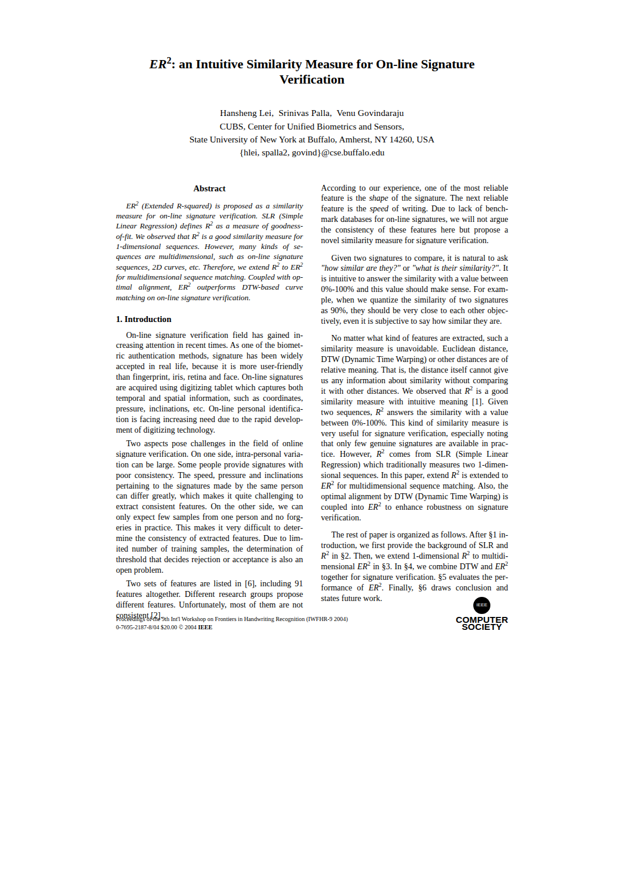ER2: an Intuitive Similarity Measure for On-line Signature Verification
Hansheng Lei, Srinivas Palla, Venu Govindaraju
CUBS, Center for Unified Biometrics and Sensors,
State University of New York at Buffalo, Amherst, NY 14260, USA
{hlei, spalla2, govind}@cse.buffalo.edu
Abstract
ER2 (Extended R-squared) is proposed as a similarity measure for on-line signature verification. SLR (Simple Linear Regression) defines R2 as a measure of goodness-of-fit. We observed that R2 is a good similarity measure for 1-dimensional sequences. However, many kinds of sequences are multidimensional, such as on-line signature sequences, 2D curves, etc. Therefore, we extend R2 to ER2 for multidimensional sequence matching. Coupled with optimal alignment, ER2 outperforms DTW-based curve matching on on-line signature verification.
1. Introduction
On-line signature verification field has gained increasing attention in recent times. As one of the biometric authentication methods, signature has been widely accepted in real life, because it is more user-friendly than fingerprint, iris, retina and face. On-line signatures are acquired using digitizing tablet which captures both temporal and spatial information, such as coordinates, pressure, inclinations, etc. On-line personal identification is facing increasing need due to the rapid development of digitizing technology.
Two aspects pose challenges in the field of online signature verification. On one side, intra-personal variation can be large. Some people provide signatures with poor consistency. The speed, pressure and inclinations pertaining to the signatures made by the same person can differ greatly, which makes it quite challenging to extract consistent features. On the other side, we can only expect few samples from one person and no forgeries in practice. This makes it very difficult to determine the consistency of extracted features. Due to limited number of training samples, the determination of threshold that decides rejection or acceptance is also an open problem.
Two sets of features are listed in [6], including 91 features altogether. Different research groups propose different features. Unfortunately, most of them are not consistent [2].
According to our experience, one of the most reliable feature is the shape of the signature. The next reliable feature is the speed of writing. Due to lack of benchmark databases for on-line signatures, we will not argue the consistency of these features here but propose a novel similarity measure for signature verification.
Given two signatures to compare, it is natural to ask "how similar are they?" or "what is their similarity?". It is intuitive to answer the similarity with a value between 0%-100% and this value should make sense. For example, when we quantize the similarity of two signatures as 90%, they should be very close to each other objectively, even it is subjective to say how similar they are.
No matter what kind of features are extracted, such a similarity measure is unavoidable. Euclidean distance, DTW (Dynamic Time Warping) or other distances are of relative meaning. That is, the distance itself cannot give us any information about similarity without comparing it with other distances. We observed that R2 is a good similarity measure with intuitive meaning [1]. Given two sequences, R2 answers the similarity with a value between 0%-100%. This kind of similarity measure is very useful for signature verification, especially noting that only few genuine signatures are available in practice. However, R2 comes from SLR (Simple Linear Regression) which traditionally measures two 1-dimensional sequences. In this paper, extend R2 is extended to ER2 for multidimensional sequence matching. Also, the optimal alignment by DTW (Dynamic Time Warping) is coupled into ER2 to enhance robustness on signature verification.
The rest of paper is organized as follows. After §1 introduction, we first provide the background of SLR and R2 in §2. Then, we extend 1-dimensional R2 to multidimensional ER2 in §3. In §4, we combine DTW and ER2 together for signature verification. §5 evaluates the performance of ER2. Finally, §6 draws conclusion and states future work.
Proceedings of the 9th Int'l Workshop on Frontiers in Handwriting Recognition (IWFHR-9 2004)
0-7695-2187-8/04 $20.00 © 2004 IEEE
IEEE COMPUTER SOCIETY